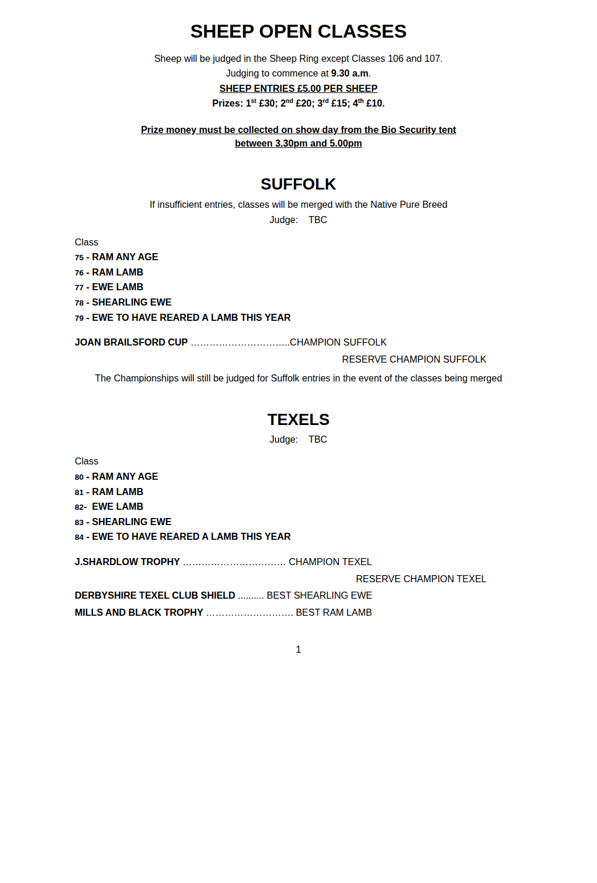SHEEP OPEN CLASSES
Sheep will be judged in the Sheep Ring except Classes 106 and 107.
Judging to commence at 9.30 a.m.
SHEEP ENTRIES £5.00 PER SHEEP
Prizes: 1st £30; 2nd £20; 3rd £15; 4th £10.
Prize money must be collected on show day from the Bio Security tent between 3.30pm and 5.00pm
SUFFOLK
If insufficient entries, classes will be merged with the Native Pure Breed
Judge: TBC
Class
75 - RAM ANY AGE
76 - RAM LAMB
77 - EWE LAMB
78 - SHEARLING EWE
79 - EWE TO HAVE REARED A LAMB THIS YEAR
JOAN BRAILSFORD CUP …………………………..CHAMPION SUFFOLK
RESERVE CHAMPION SUFFOLK
The Championships will still be judged for Suffolk entries in the event of the classes being merged
TEXELS
Judge: TBC
Class
80 - RAM ANY AGE
81 - RAM LAMB
82- EWE LAMB
83 - SHEARLING EWE
84 - EWE TO HAVE REARED A LAMB THIS YEAR
J.SHARDLOW TROPHY …………………………… CHAMPION TEXEL
RESERVE CHAMPION TEXEL
DERBYSHIRE TEXEL CLUB SHIELD .......... BEST SHEARLING EWE
MILLS AND BLACK TROPHY ………………………. BEST RAM LAMB
1